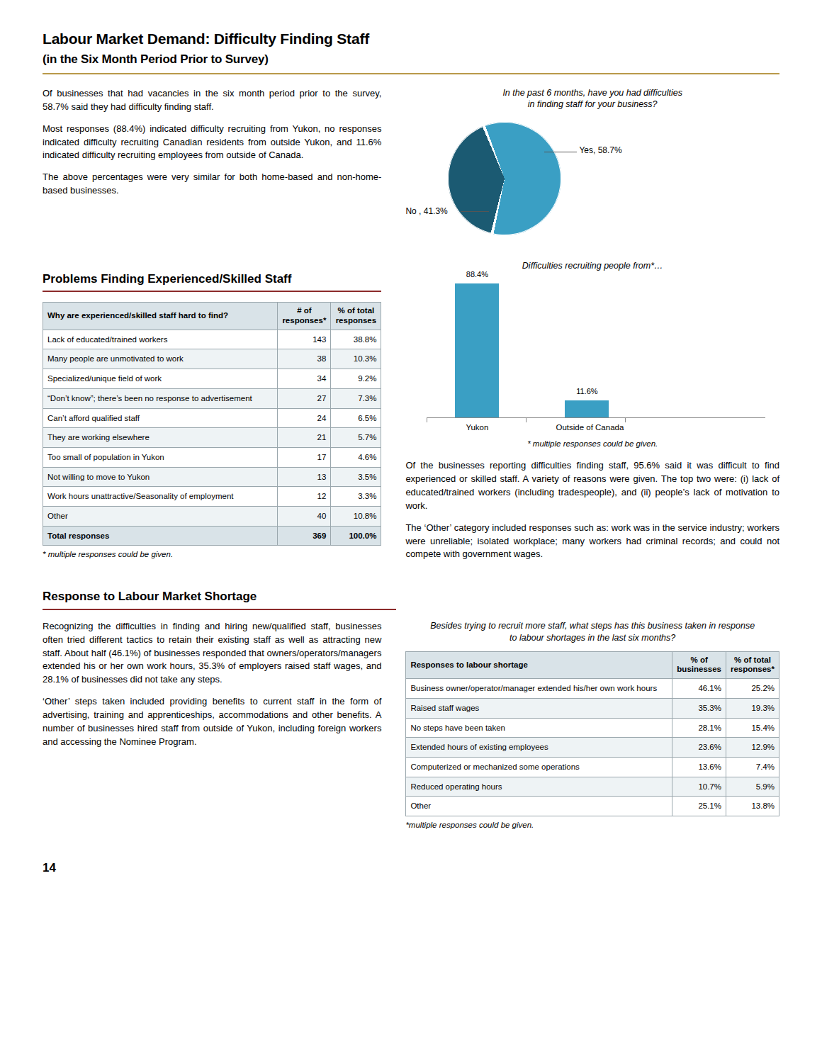Labour Market Demand: Difficulty Finding Staff (in the Six Month Period Prior to Survey)
Of businesses that had vacancies in the six month period prior to the survey, 58.7% said they had difficulty finding staff.
Most responses (88.4%) indicated difficulty recruiting from Yukon, no responses indicated difficulty recruiting Canadian residents from outside Yukon, and 11.6% indicated difficulty recruiting employees from outside of Canada.
The above percentages were very similar for both home-based and non-home-based businesses.
In the past 6 months, have you had difficulties
in finding staff for your business?
Yes, 58.7%
No , 41.3%
Problems Finding Experienced/Skilled Staff
| Why are experienced/skilled staff hard to find? | # of responses* | % of total responses |
| --- | --- | --- |
| Lack of educated/trained workers | 143 | 38.8% |
| Many people are unmotivated to work | 38 | 10.3% |
| Specialized/unique field of work | 34 | 9.2% |
| “Don’t know”; there’s been no response to advertisement | 27 | 7.3% |
| Can’t afford qualified staff | 24 | 6.5% |
| They are working elsewhere | 21 | 5.7% |
| Too small of population in Yukon | 17 | 4.6% |
| Not willing to move to Yukon | 13 | 3.5% |
| Work hours unattractive/Seasonality of employment | 12 | 3.3% |
| Other | 40 | 10.8% |
| Total responses | 369 | 100.0% |
* multiple responses could be given.
Difficulties recruiting people from*…
88.4%
11.6%
Yukon
Outside of Canada
* multiple responses could be given.
Of the businesses reporting difficulties finding staff, 95.6% said it was difficult to find experienced or skilled staff. A variety of reasons were given. The top two were: (i) lack of educated/trained workers (including tradespeople), and (ii) people’s lack of motivation to work.
The ‘Other’ category included responses such as: work was in the service industry; workers were unreliable; isolated workplace; many workers had criminal records; and could not compete with government wages.
Response to Labour Market Shortage
Recognizing the difficulties in finding and hiring new/qualified staff, businesses often tried different tactics to retain their existing staff as well as attracting new staff. About half (46.1%) of businesses responded that owners/operators/managers extended his or her own work hours, 35.3% of employers raised staff wages, and 28.1% of businesses did not take any steps.
‘Other’ steps taken included providing benefits to current staff in the form of advertising, training and apprenticeships, accommodations and other benefits. A number of businesses hired staff from outside of Yukon, including foreign workers and accessing the Nominee Program.
Besides trying to recruit more staff, what steps has this business taken in response
to labour shortages in the last six months?
| Responses to labour shortage | % of businesses | % of total responses* |
| --- | --- | --- |
| Business owner/operator/manager extended his/her own work hours | 46.1% | 25.2% |
| Raised staff wages | 35.3% | 19.3% |
| No steps have been taken | 28.1% | 15.4% |
| Extended hours of existing employees | 23.6% | 12.9% |
| Computerized or mechanized some operations | 13.6% | 7.4% |
| Reduced operating hours | 10.7% | 5.9% |
| Other | 25.1% | 13.8% |
*multiple responses could be given.
14